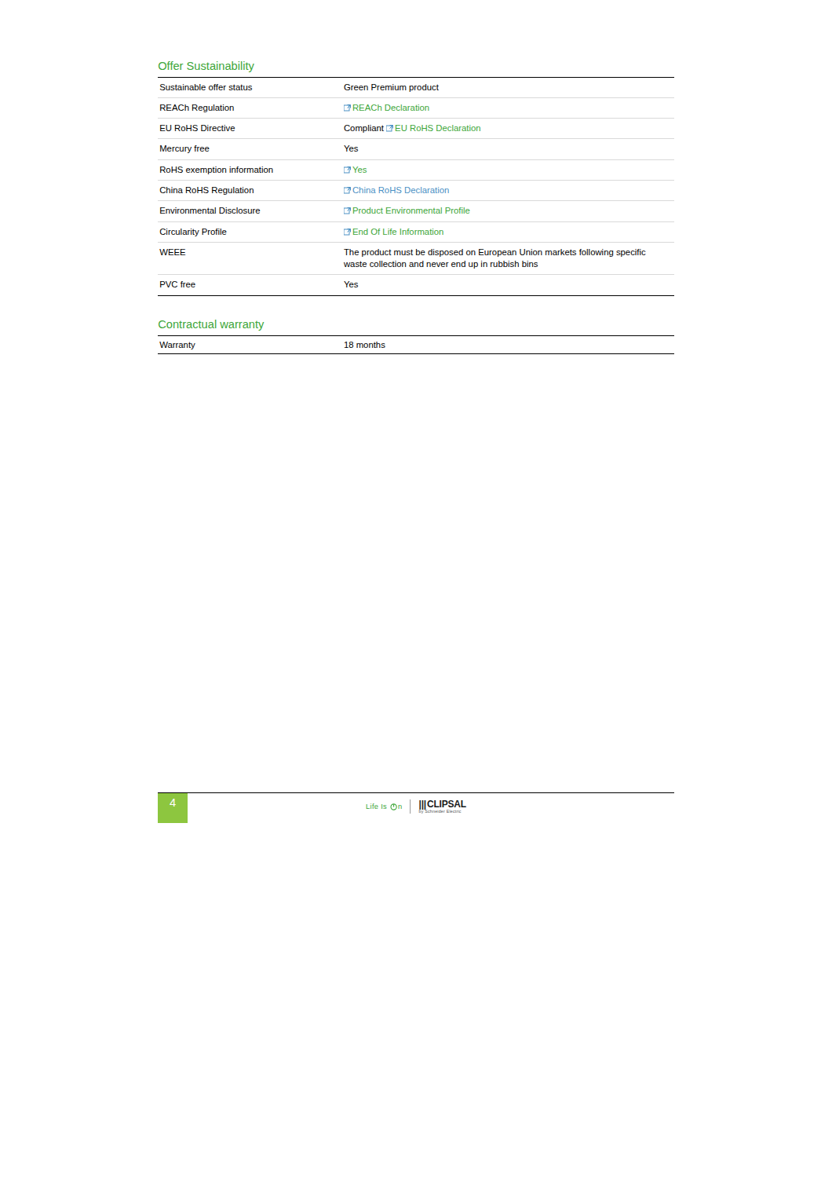Offer Sustainability
| Sustainable offer status | Green Premium product |
| REACh Regulation | REACh Declaration |
| EU RoHS Directive | Compliant EU RoHS Declaration |
| Mercury free | Yes |
| RoHS exemption information | Yes |
| China RoHS Regulation | China RoHS Declaration |
| Environmental Disclosure | Product Environmental Profile |
| Circularity Profile | End Of Life Information |
| WEEE | The product must be disposed on European Union markets following specific waste collection and never end up in rubbish bins |
| PVC free | Yes |
Contractual warranty
| Warranty | 18 months |
4
Life Is n
|||CLIPSAL
by Schneider Electric